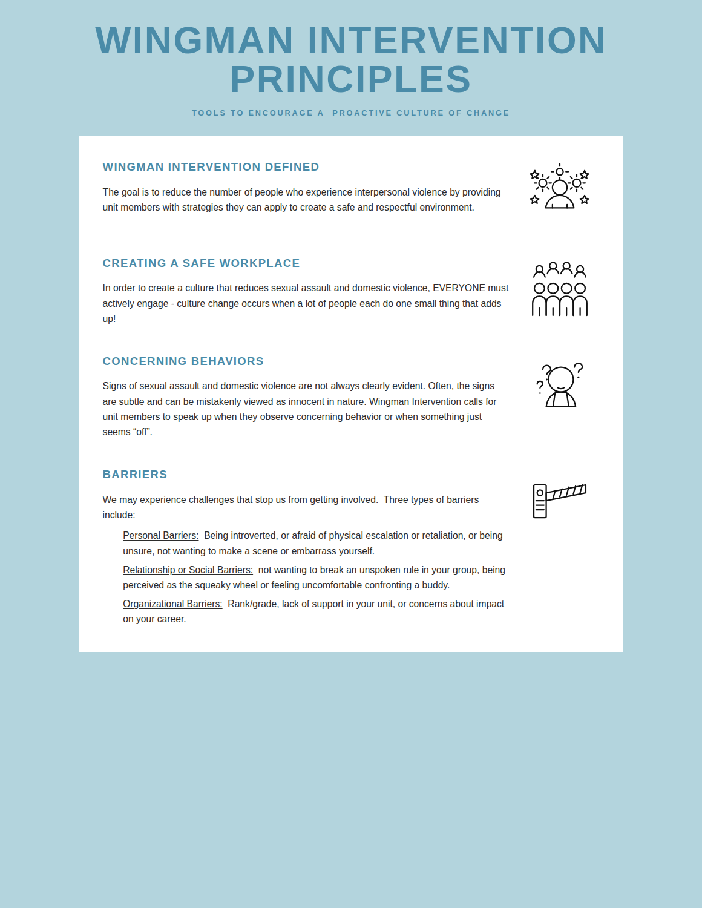Wingman Intervention Principles
Tools to Encourage a Proactive Culture of Change
Wingman Intervention Defined
The goal is to reduce the number of people who experience interpersonal violence by providing unit members with strategies they can apply to create a safe and respectful environment.
Creating a Safe Workplace
In order to create a culture that reduces sexual assault and domestic violence, EVERYONE must actively engage - culture change occurs when a lot of people each do one small thing that adds up!
Concerning Behaviors
Signs of sexual assault and domestic violence are not always clearly evident. Often, the signs are subtle and can be mistakenly viewed as innocent in nature. Wingman Intervention calls for unit members to speak up when they observe concerning behavior or when something just seems “off”.
Barriers
We may experience challenges that stop us from getting involved. Three types of barriers include:
Personal Barriers: Being introverted, or afraid of physical escalation or retaliation, or being unsure, not wanting to make a scene or embarrass yourself.
Relationship or Social Barriers: not wanting to break an unspoken rule in your group, being perceived as the squeaky wheel or feeling uncomfortable confronting a buddy.
Organizational Barriers: Rank/grade, lack of support in your unit, or concerns about impact on your career.